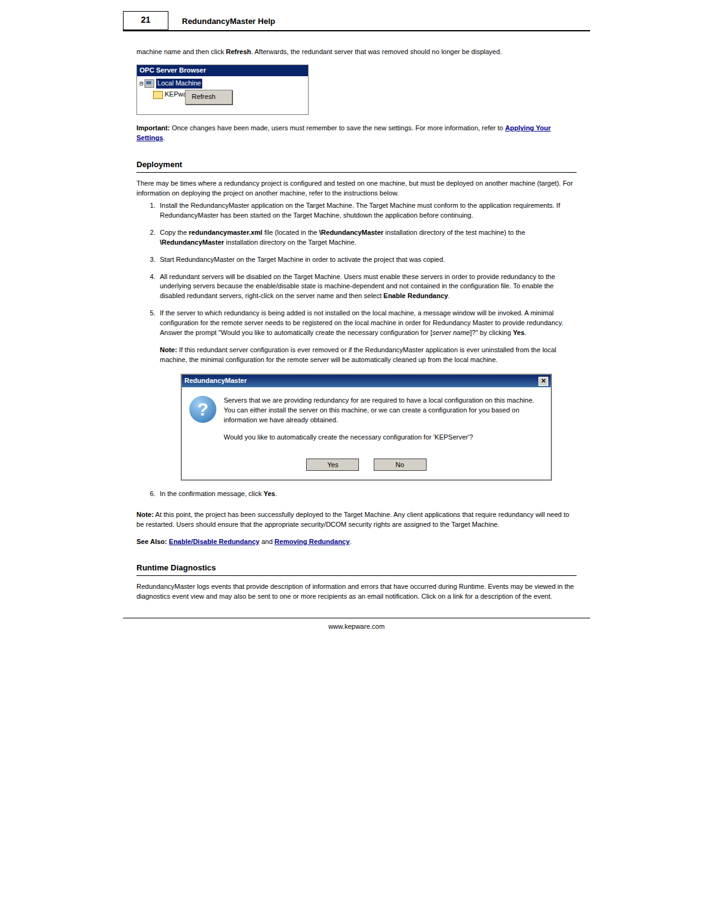21
RedundancyMaster Help
machine name and then click Refresh. Afterwards, the redundant server that was removed should no longer be displayed.
OPC Server Browser
⊟ Local Machine
KEPware
Refresh
Important: Once changes have been made, users must remember to save the new settings. For more information, refer to Applying Your Settings.
Deployment
There may be times where a redundancy project is configured and tested on one machine, but must be deployed on another machine (target). For information on deploying the project on another machine, refer to the instructions below.
Install the RedundancyMaster application on the Target Machine. The Target Machine must conform to the application requirements. If RedundancyMaster has been started on the Target Machine, shutdown the application before continuing.
Copy the redundancymaster.xml file (located in the \RedundancyMaster installation directory of the test machine) to the \RedundancyMaster installation directory on the Target Machine.
Start RedundancyMaster on the Target Machine in order to activate the project that was copied.
All redundant servers will be disabled on the Target Machine. Users must enable these servers in order to provide redundancy to the underlying servers because the enable/disable state is machine-dependent and not contained in the configuration file. To enable the disabled redundant servers, right-click on the server name and then select Enable Redundancy.
If the server to which redundancy is being added is not installed on the local machine, a message window will be invoked. A minimal configuration for the remote server needs to be registered on the local machine in order for Redundancy Master to provide redundancy. Answer the prompt "Would you like to automatically create the necessary configuration for [server name]?" by clicking Yes.
Note: If this redundant server configuration is ever removed or if the RedundancyMaster application is ever uninstalled from the local machine, the minimal configuration for the remote server will be automatically cleaned up from the local machine.
RedundancyMaster ✕
?
Servers that we are providing redundancy for are required to have a local configuration on this machine. You can either install the server on this machine, or we can create a configuration for you based on information we have already obtained.
Would you like to automatically create the necessary configuration for 'KEPServer'?
Yes No
In the confirmation message, click Yes.
Note: At this point, the project has been successfully deployed to the Target Machine. Any client applications that require redundancy will need to be restarted. Users should ensure that the appropriate security/DCOM security rights are assigned to the Target Machine.
See Also: Enable/Disable Redundancy and Removing Redundancy.
Runtime Diagnostics
RedundancyMaster logs events that provide description of information and errors that have occurred during Runtime. Events may be viewed in the diagnostics event view and may also be sent to one or more recipients as an email notification. Click on a link for a description of the event.
www.kepware.com